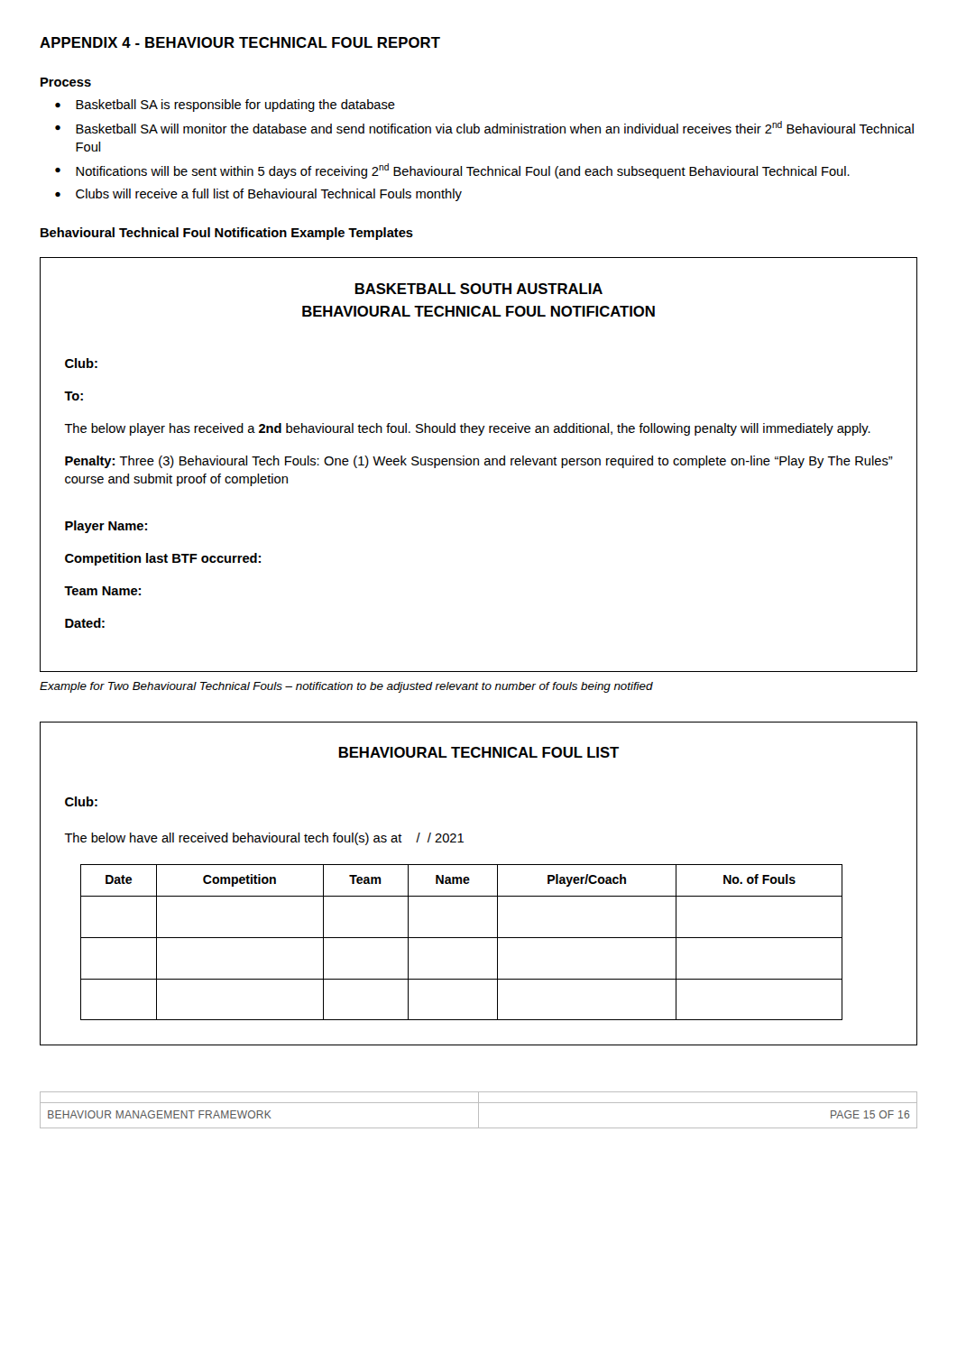APPENDIX 4 - BEHAVIOUR TECHNICAL FOUL REPORT
Process
Basketball SA is responsible for updating the database
Basketball SA will monitor the database and send notification via club administration when an individual receives their 2nd Behavioural Technical Foul
Notifications will be sent within 5 days of receiving 2nd Behavioural Technical Foul (and each subsequent Behavioural Technical Foul.
Clubs will receive a full list of Behavioural Technical Fouls monthly
Behavioural Technical Foul Notification Example Templates
BASKETBALL SOUTH AUSTRALIA
BEHAVIOURAL TECHNICAL FOUL NOTIFICATION
Club:
To:
The below player has received a 2nd behavioural tech foul. Should they receive an additional, the following penalty will immediately apply.
Penalty: Three (3) Behavioural Tech Fouls: One (1) Week Suspension and relevant person required to complete on-line “Play By The Rules” course and submit proof of completion
Player Name:
Competition last BTF occurred:
Team Name:
Dated:
Example for Two Behavioural Technical Fouls – notification to be adjusted relevant to number of fouls being notified
BEHAVIOURAL TECHNICAL FOUL LIST
Club:
The below have all received behavioural tech foul(s) as at / / 2021
| Date | Competition | Team | Name | Player/Coach | No. of Fouls |
| --- | --- | --- | --- | --- | --- |
| BEHAVIOUR MANAGEMENT FRAMEWORK | PAGE 15 OF 16 |